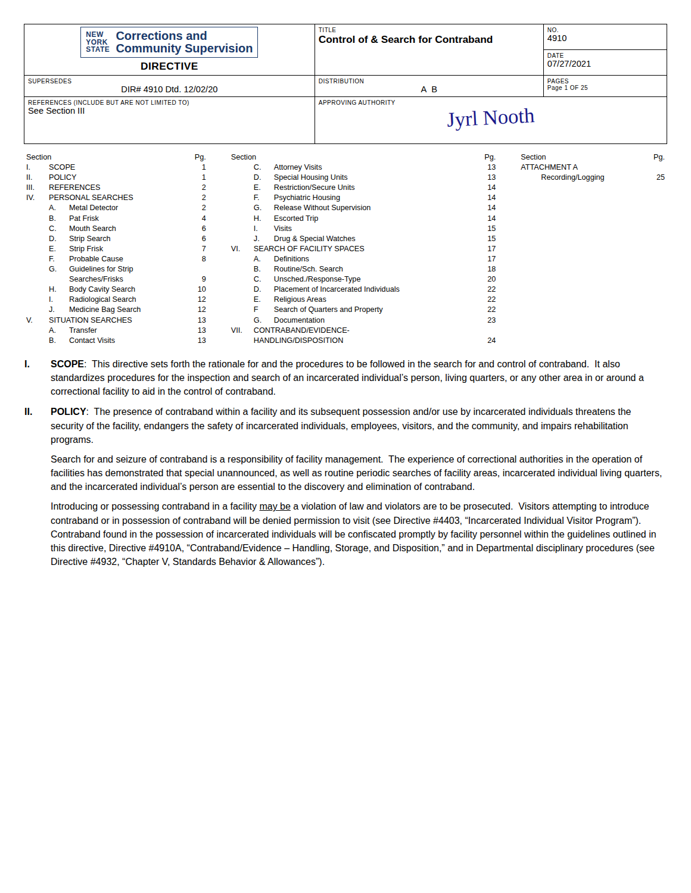| NEW YORK STATE Corrections and Community Supervision DIRECTIVE | Title Control of & Search for Contraband | No. 4910 |
| Date 07/27/2021 |
| Supersedes DIR# 4910 Dtd. 12/02/20 | Distribution A B | Pages Page 1 OF 25 |
| References (Include but are not limited to) See Section III | Approving Authority Jyrl Nooth |
| Section | Pg. | | Section | Pg. | | Section | Pg. |
| I. | SCOPE | 1 | | | C. | Attorney Visits | 13 | | ATTACHMENT A | |
| II. | POLICY | 1 | | | D. | Special Housing Units | 13 | | | Recording/Logging | 25 |
| III. | REFERENCES | 2 | | | E. | Restriction/Secure Units | 14 | | | |
| IV. | PERSONAL SEARCHES | 2 | | | F. | Psychiatric Housing | 14 | | | |
| | A. | Metal Detector | 2 | | | G. | Release Without Supervision | 14 | | | |
| | B. | Pat Frisk | 4 | | | H. | Escorted Trip | 14 | | | |
| | C. | Mouth Search | 6 | | | I. | Visits | 15 | | | |
| | D. | Strip Search | 6 | | | J. | Drug & Special Watches | 15 | | | |
| | E. | Strip Frisk | 7 | | VI. | SEARCH OF FACILITY SPACES | 17 | | | |
| | F. | Probable Cause | 8 | | | A. | Definitions | 17 | | | |
| | G. | Guidelines for Strip | | | | B. | Routine/Sch. Search | 18 | | | |
| | | Searches/Frisks | 9 | | | C. | Unsched./Response-Type | 20 | | | |
| | H. | Body Cavity Search | 10 | | | D. | Placement of Incarcerated Individuals | 22 | | | |
| | I. | Radiological Search | 12 | | | E. | Religious Areas | 22 | | | |
| | J. | Medicine Bag Search | 12 | | | F | Search of Quarters and Property | 22 | | | |
| V. | SITUATION SEARCHES | 13 | | | G. | Documentation | 23 | | | |
| | A. | Transfer | 13 | | VII. | CONTRABAND/EVIDENCE- | | | | |
| | B. | Contact Visits | 13 | | | HANDLING/DISPOSITION | 24 | | | |
| I. | SCOPE : This directive sets forth the rationale for and the procedures to be followed in the search for and control of contraband. It also standardizes procedures for the inspection and search of an incarcerated individual’s person, living quarters, or any other area in or around a correctional facility to aid in the control of contraband. |
| II. | POLICY : The presence of contraband within a facility and its subsequent possession and/or use by incarcerated individuals threatens the security of the facility, endangers the safety of incarcerated individuals, employees, visitors, and the community, and impairs rehabilitation programs. Search for and seizure of contraband is a responsibility of facility management. The experience of correctional authorities in the operation of facilities has demonstrated that special unannounced, as well as routine periodic searches of facility areas, incarcerated individual living quarters, and the incarcerated individual’s person are essential to the discovery and elimination of contraband. Introducing or possessing contraband in a facility may be a violation of law and violators are to be prosecuted. Visitors attempting to introduce contraband or in possession of contraband will be denied permission to visit (see Directive #4403, “Incarcerated Individual Visitor Program”). Contraband found in the possession of incarcerated individuals will be confiscated promptly by facility personnel within the guidelines outlined in this directive, Directive #4910A, “Contraband/Evidence – Handling, Storage, and Disposition,” and in Departmental disciplinary procedures (see Directive #4932, “Chapter V, Standards Behavior & Allowances”). |